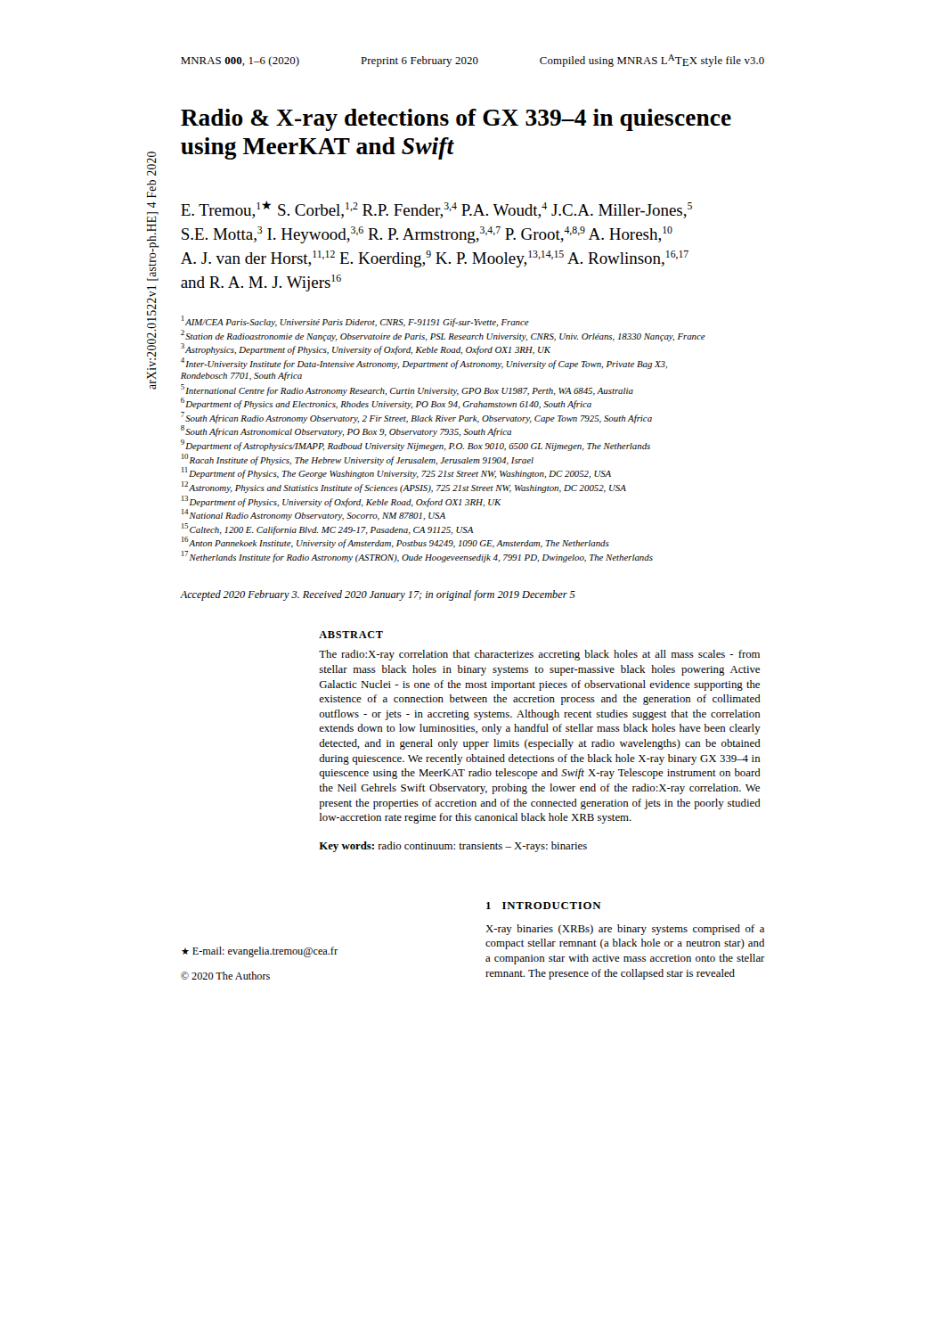arXiv:2002.01522v1 [astro-ph.HE] 4 Feb 2020
MNRAS 000, 1–6 (2020)
Preprint 6 February 2020
Compiled using MNRAS LATEX style file v3.0
Radio & X-ray detections of GX 339–4 in quiescence using MeerKAT and Swift
E. Tremou,1★ S. Corbel,1,2 R.P. Fender,3,4 P.A. Woudt,4 J.C.A. Miller-Jones,5
S.E. Motta,3 I. Heywood,3,6 R. P. Armstrong,3,4,7 P. Groot,4,8,9 A. Horesh,10
A. J. van der Horst,11,12 E. Koerding,9 K. P. Mooley,13,14,15 A. Rowlinson,16,17
and R. A. M. J. Wijers16
1 AIM/CEA Paris-Saclay, Université Paris Diderot, CNRS, F-91191 Gif-sur-Yvette, France
2 Station de Radioastronomie de Nançay, Observatoire de Paris, PSL Research University, CNRS, Univ. Orléans, 18330 Nançay, France
3 Astrophysics, Department of Physics, University of Oxford, Keble Road, Oxford OX1 3RH, UK
4 Inter-University Institute for Data-Intensive Astronomy, Department of Astronomy, University of Cape Town, Private Bag X3,
Rondebosch 7701, South Africa
5 International Centre for Radio Astronomy Research, Curtin University, GPO Box U1987, Perth, WA 6845, Australia
6 Department of Physics and Electronics, Rhodes University, PO Box 94, Grahamstown 6140, South Africa
7 South African Radio Astronomy Observatory, 2 Fir Street, Black River Park, Observatory, Cape Town 7925, South Africa
8 South African Astronomical Observatory, PO Box 9, Observatory 7935, South Africa
9 Department of Astrophysics/IMAPP, Radboud University Nijmegen, P.O. Box 9010, 6500 GL Nijmegen, The Netherlands
10 Racah Institute of Physics, The Hebrew University of Jerusalem, Jerusalem 91904, Israel
11 Department of Physics, The George Washington University, 725 21st Street NW, Washington, DC 20052, USA
12 Astronomy, Physics and Statistics Institute of Sciences (APSIS), 725 21st Street NW, Washington, DC 20052, USA
13 Department of Physics, University of Oxford, Keble Road, Oxford OX1 3RH, UK
14 National Radio Astronomy Observatory, Socorro, NM 87801, USA
15 Caltech, 1200 E. California Blvd. MC 249-17, Pasadena, CA 91125, USA
16 Anton Pannekoek Institute, University of Amsterdam, Postbus 94249, 1090 GE, Amsterdam, The Netherlands
17 Netherlands Institute for Radio Astronomy (ASTRON), Oude Hoogeveensedijk 4, 7991 PD, Dwingeloo, The Netherlands
Accepted 2020 February 3. Received 2020 January 17; in original form 2019 December 5
ABSTRACT
The radio:X-ray correlation that characterizes accreting black holes at all mass scales - from stellar mass black holes in binary systems to super-massive black holes powering Active Galactic Nuclei - is one of the most important pieces of observational evidence supporting the existence of a connection between the accretion process and the generation of collimated outflows - or jets - in accreting systems. Although recent studies suggest that the correlation extends down to low luminosities, only a handful of stellar mass black holes have been clearly detected, and in general only upper limits (especially at radio wavelengths) can be obtained during quiescence. We recently obtained detections of the black hole X-ray binary GX 339–4 in quiescence using the MeerKAT radio telescope and Swift X-ray Telescope instrument on board the Neil Gehrels Swift Observatory, probing the lower end of the radio:X-ray correlation. We present the properties of accretion and of the connected generation of jets in the poorly studied low-accretion rate regime for this canonical black hole XRB system.
Key words: radio continuum: transients – X-rays: binaries
★ E-mail: evangelia.tremou@cea.fr
© 2020 The Authors
1 INTRODUCTION
X-ray binaries (XRBs) are binary systems comprised of a compact stellar remnant (a black hole or a neutron star) and a companion star with active mass accretion onto the stellar remnant. The presence of the collapsed star is revealed